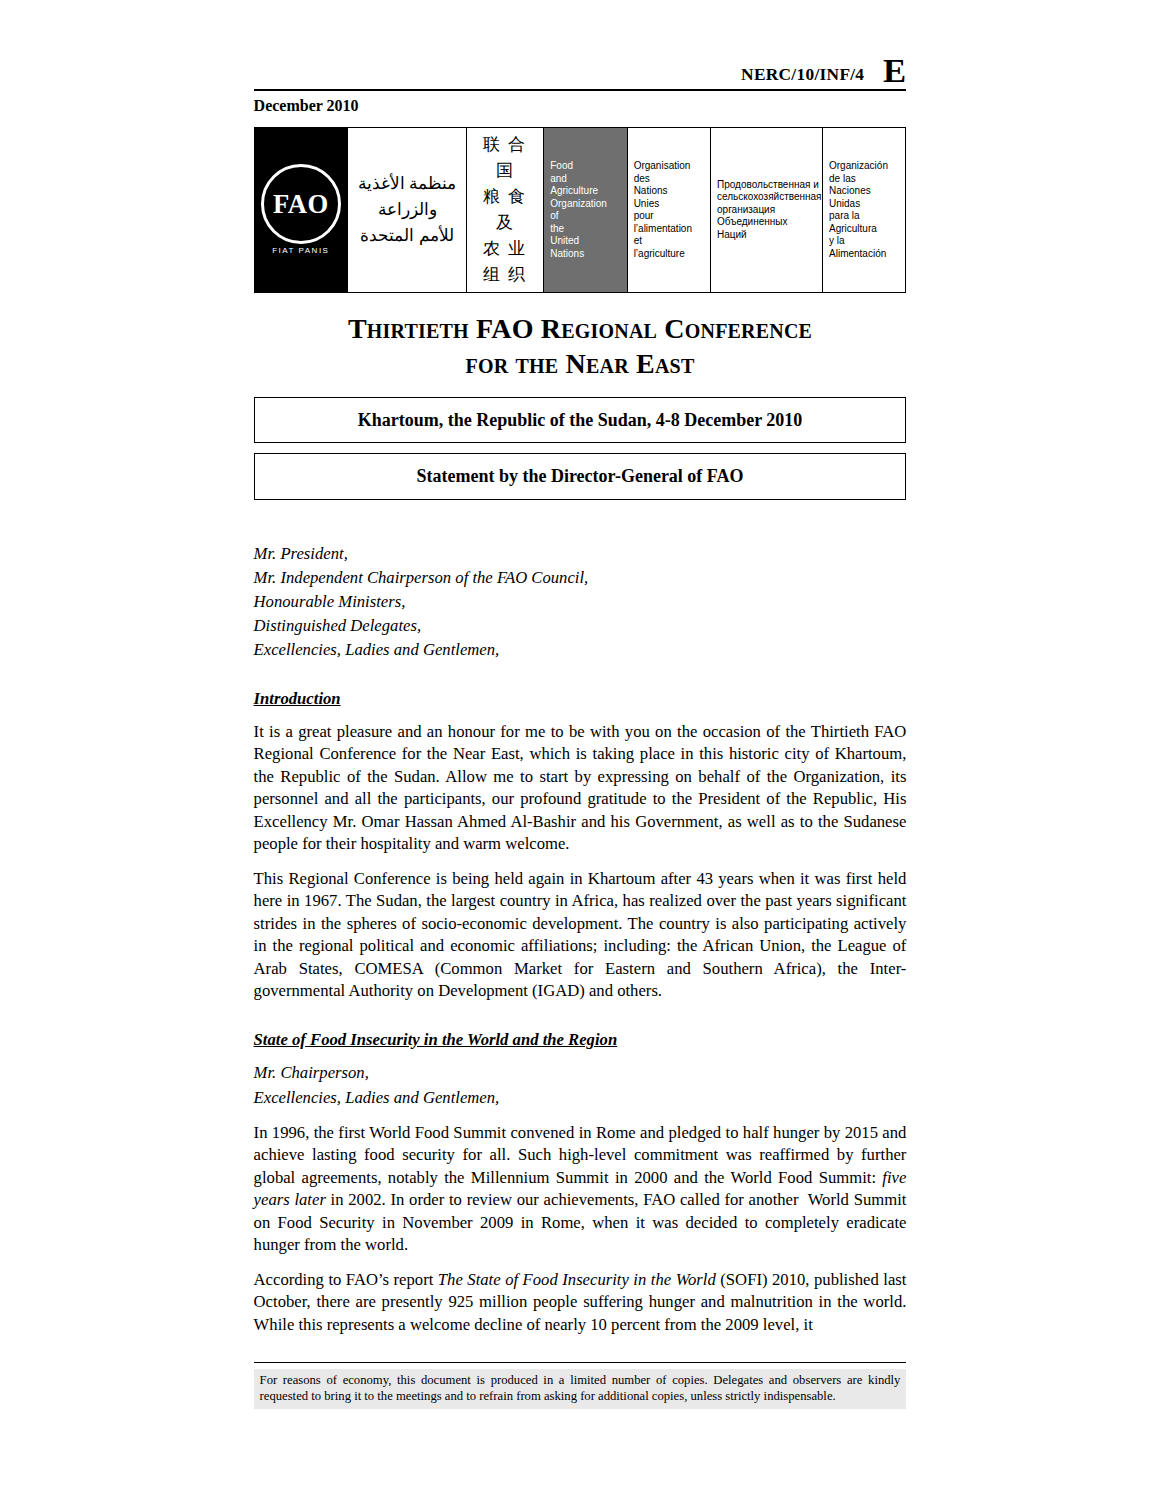NERC/10/INF/4 E
December 2010
FAO
FIAT PANIS
منظمة الأغذية
والزراعة
للأمم المتحدة
联 合 国
粮 食 及
农 业 组 织
Food
and
Agriculture
Organization
of
the
United
Nations
Organisation
des
Nations
Unies
pour
l’alimentation
et
l’agriculture
Продовольственная и
сельскохозяйственная
организация
Объединенных
Наций
Organización
de las
Naciones
Unidas
para la
Agricultura
y la
Alimentación
Thirtieth FAO Regional Conference for the Near East
Khartoum, the Republic of the Sudan, 4-8 December 2010
Statement by the Director-General of FAO
Mr. President,
Mr. Independent Chairperson of the FAO Council,
Honourable Ministers,
Distinguished Delegates,
Excellencies, Ladies and Gentlemen,
Introduction
It is a great pleasure and an honour for me to be with you on the occasion of the Thirtieth FAO Regional Conference for the Near East, which is taking place in this historic city of Khartoum, the Republic of the Sudan. Allow me to start by expressing on behalf of the Organization, its personnel and all the participants, our profound gratitude to the President of the Republic, His Excellency Mr. Omar Hassan Ahmed Al-Bashir and his Government, as well as to the Sudanese people for their hospitality and warm welcome.
This Regional Conference is being held again in Khartoum after 43 years when it was first held here in 1967. The Sudan, the largest country in Africa, has realized over the past years significant strides in the spheres of socio-economic development. The country is also participating actively in the regional political and economic affiliations; including: the African Union, the League of Arab States, COMESA (Common Market for Eastern and Southern Africa), the Inter-governmental Authority on Development (IGAD) and others.
State of Food Insecurity in the World and the Region
Mr. Chairperson,
Excellencies, Ladies and Gentlemen,
In 1996, the first World Food Summit convened in Rome and pledged to half hunger by 2015 and achieve lasting food security for all. Such high-level commitment was reaffirmed by further global agreements, notably the Millennium Summit in 2000 and the World Food Summit: five years later in 2002. In order to review our achievements, FAO called for another World Summit on Food Security in November 2009 in Rome, when it was decided to completely eradicate hunger from the world.
According to FAO’s report The State of Food Insecurity in the World (SOFI) 2010, published last October, there are presently 925 million people suffering hunger and malnutrition in the world. While this represents a welcome decline of nearly 10 percent from the 2009 level, it
For reasons of economy, this document is produced in a limited number of copies. Delegates and observers are kindly requested to bring it to the meetings and to refrain from asking for additional copies, unless strictly indispensable.